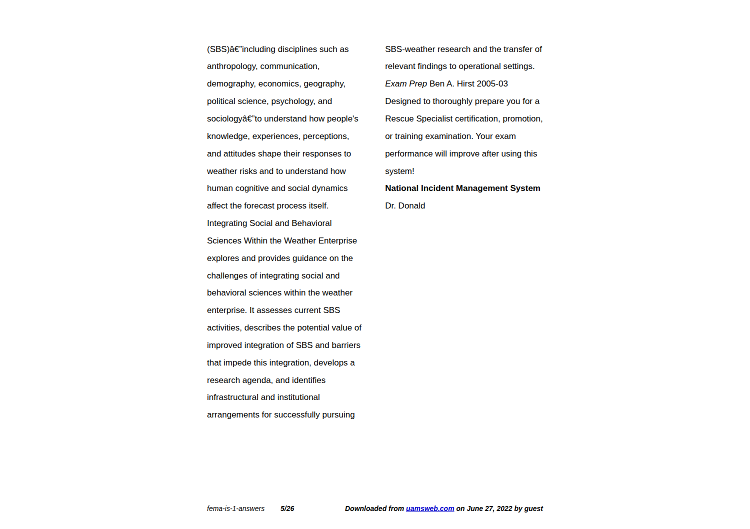(SBS)â€”including disciplines such as anthropology, communication, demography, economics, geography, political science, psychology, and sociologyâ€”to understand how people's knowledge, experiences, perceptions, and attitudes shape their responses to weather risks and to understand how human cognitive and social dynamics affect the forecast process itself. Integrating Social and Behavioral Sciences Within the Weather Enterprise explores and provides guidance on the challenges of integrating social and behavioral sciences within the weather enterprise. It assesses current SBS activities, describes the potential value of improved integration of SBS and barriers that impede this integration, develops a research agenda, and identifies infrastructural and institutional arrangements for successfully pursuing SBS-weather research and the transfer of relevant findings to operational settings.
Exam Prep Ben A. Hirst 2005-03 Designed to thoroughly prepare you for a Rescue Specialist certification, promotion, or training examination. Your exam performance will improve after using this system!
National Incident Management System Dr. Donald
| fema-is-1-answers | 5/26 | Downloaded from uamsweb.com on June 27, 2022 by guest |